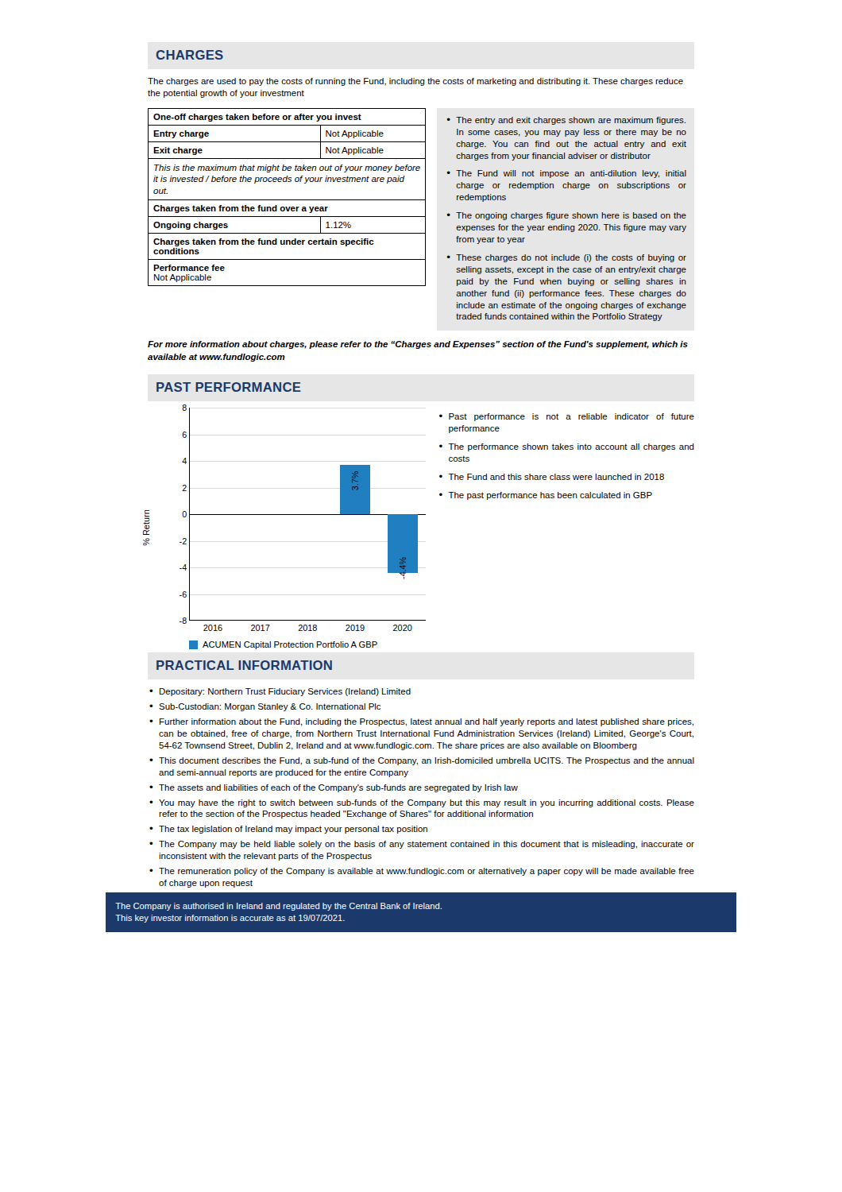CHARGES
The charges are used to pay the costs of running the Fund, including the costs of marketing and distributing it. These charges reduce the potential growth of your investment
| One-off charges taken before or after you invest |
| --- |
| Entry charge | Not Applicable |
| Exit charge | Not Applicable |
| This is the maximum that might be taken out of your money before it is invested / before the proceeds of your investment are paid out. |
| Charges taken from the fund over a year |
| Ongoing charges | 1.12% |
| Charges taken from the fund under certain specific conditions |
| Performance fee Not Applicable |
The entry and exit charges shown are maximum figures. In some cases, you may pay less or there may be no charge. You can find out the actual entry and exit charges from your financial adviser or distributor
The Fund will not impose an anti-dilution levy, initial charge or redemption charge on subscriptions or redemptions
The ongoing charges figure shown here is based on the expenses for the year ending 2020. This figure may vary from year to year
These charges do not include (i) the costs of buying or selling assets, except in the case of an entry/exit charge paid by the Fund when buying or selling shares in another fund (ii) performance fees. These charges do include an estimate of the ongoing charges of exchange traded funds contained within the Portfolio Strategy
For more information about charges, please refer to the “Charges and Expenses” section of the Fund's supplement, which is available at www.fundlogic.com
PAST PERFORMANCE
% Return
8
6
4
2
0
-2
-4
-6
-8
3.7%
-4.4%
2016
2017
2018
2019
2020
ACUMEN Capital Protection Portfolio A GBP
Past performance is not a reliable indicator of future performance
The performance shown takes into account all charges and costs
The Fund and this share class were launched in 2018
The past performance has been calculated in GBP
PRACTICAL INFORMATION
Depositary: Northern Trust Fiduciary Services (Ireland) Limited
Sub-Custodian: Morgan Stanley & Co. International Plc
Further information about the Fund, including the Prospectus, latest annual and half yearly reports and latest published share prices, can be obtained, free of charge, from Northern Trust International Fund Administration Services (Ireland) Limited, George's Court, 54-62 Townsend Street, Dublin 2, Ireland and at www.fundlogic.com. The share prices are also available on Bloomberg
This document describes the Fund, a sub-fund of the Company, an Irish-domiciled umbrella UCITS. The Prospectus and the annual and semi-annual reports are produced for the entire Company
The assets and liabilities of each of the Company's sub-funds are segregated by Irish law
You may have the right to switch between sub-funds of the Company but this may result in you incurring additional costs. Please refer to the section of the Prospectus headed "Exchange of Shares" for additional information
The tax legislation of Ireland may impact your personal tax position
The Company may be held liable solely on the basis of any statement contained in this document that is misleading, inaccurate or inconsistent with the relevant parts of the Prospectus
The remuneration policy of the Company is available at www.fundlogic.com or alternatively a paper copy will be made available free of charge upon request
The Company is authorised in Ireland and regulated by the Central Bank of Ireland.
This key investor information is accurate as at 19/07/2021.